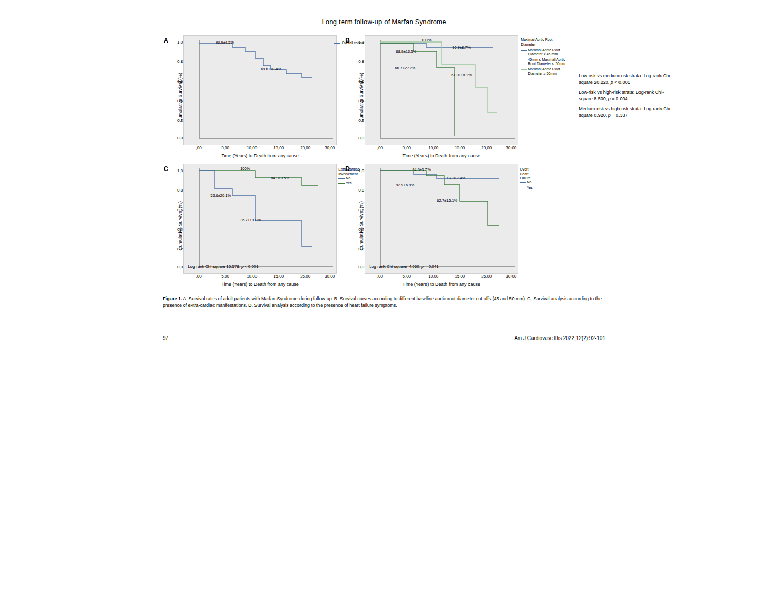Long term follow-up of Marfan Syndrome
A
Cumulative Survival (%)
1,0 0,8 0,6 0,4 0,2 0,0
90.9±4.5%
69.6±10.4%
Overall cohort
,00 5,00 10,00 15,00 25,00 30,00
Time (Years) to Death from any cause
B
Cumulative Survival (%)
1,0 0,8 0,6 0,4 0,2 0,0
100%
88.9±10.5%
90.9±8.7%
66.7±27.2%
61.0±18.1%
Maximal Aortic Root
Diameter
Maximal Aortic Root
Diameter < 45 mm
45mm ≤ Maximal Aortic
Root Diameter < 50mm
Maximal Aortic Root
Diameter ≥ 50mm
,00 5,00 10,00 15,00 25,00 30,00
Time (Years) to Death from any cause
Low-risk vs medium-risk strata: Log-rank Chi-square 20.220, p < 0.001
Low-risk vs high-risk strata: Log-rank Chi-square 8.500, p = 0.004
Medium-risk vs high-risk strata: Log-rank Chi-square 0.920, p = 0.337
C
Cumulative Survival (%)
1,0 0,8 0,6 0,4 0,2 0,0
100%
84.3±8.5%
53.6±20.1%
35.7±19.8%
Log-rank Chi-square 15.578, p < 0.001
Extra-cardiac
Involvement
No
Yes
,00 5,00 10,00 15,00 25,00 30,00
Time (Years) to Death from any cause
D
Cumulative Survival (%)
1,0 0,8 0,6 0,4 0,2 0,0
94.6±3.7%
87.8±7.4%
92.9±6.9%
62.7±15.1%
Log-rank Chi-square 4.060, p = 0.041
Overt
Heart
Failure
No
Yes
,00 5,00 10,00 15,00 25,00 30,00
Time (Years) to Death from any cause
Figure 1. A. Survival rates of adult patients with Marfan Syndrome during follow-up. B. Survival curves according to different baseline aortic root diameter cut-offs (45 and 50 mm). C. Survival analysis according to the presence of extra-cardiac manifestations. D. Survival analysis according to the presence of heart failure symptoms.
97
Am J Cardiovasc Dis 2022;12(2):92-101